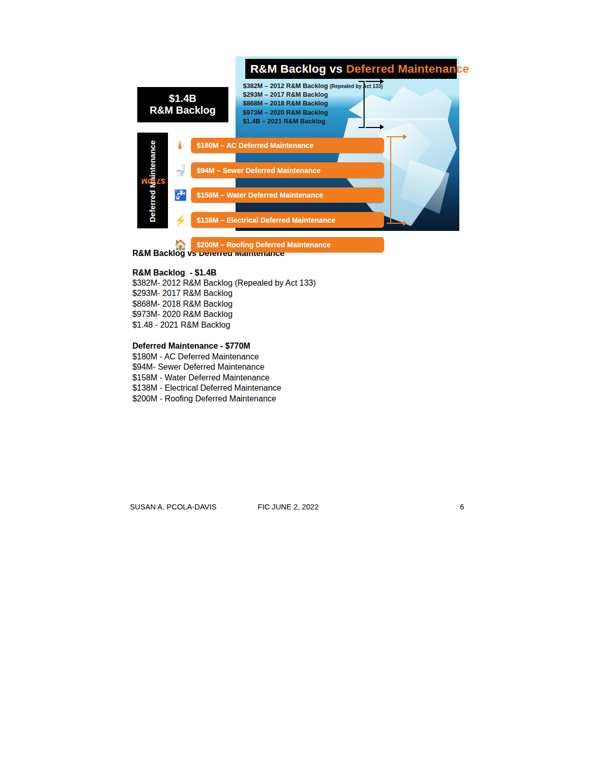R&M Backlog vs Deferred Maintenance
$1.4B
R&M Backlog
$770M Deferred Maintenance
$382M – 2012 R&M Backlog (Repealed by Act 133)
$293M – 2017 R&M Backlog
$868M – 2018 R&M Backlog
$973M – 2020 R&M Backlog
$1.4B – 2021 R&M Backlog
🌡
$180M – AC Deferred Maintenance
🚽
$94M – Sewer Deferred Maintenance
🚰
$158M – Water Deferred Maintenance
⚡
$138M – Electrical Deferred Maintenance
🏠
$200M – Roofing Deferred Maintenance
R&M Backlog vs Deferred Maintenance
R&M Backlog - $1.4B
$382M- 2012 R&M Backlog (Repealed by Act 133)
$293M- 2017 R&M Backlog
$868M- 2018 R&M Backlog
$973M- 2020 R&M Backlog
$1.48 - 2021 R&M Backlog
Deferred Maintenance - $770M
$180M - AC Deferred Maintenance
$94M- Sewer Deferred Maintenance
$158M - Water Deferred Maintenance
$138M - Electrical Deferred Maintenance
$200M - Roofing Deferred Maintenance
SUSAN A. PCOLA-DAVIS
FIC JUNE 2, 2022
6